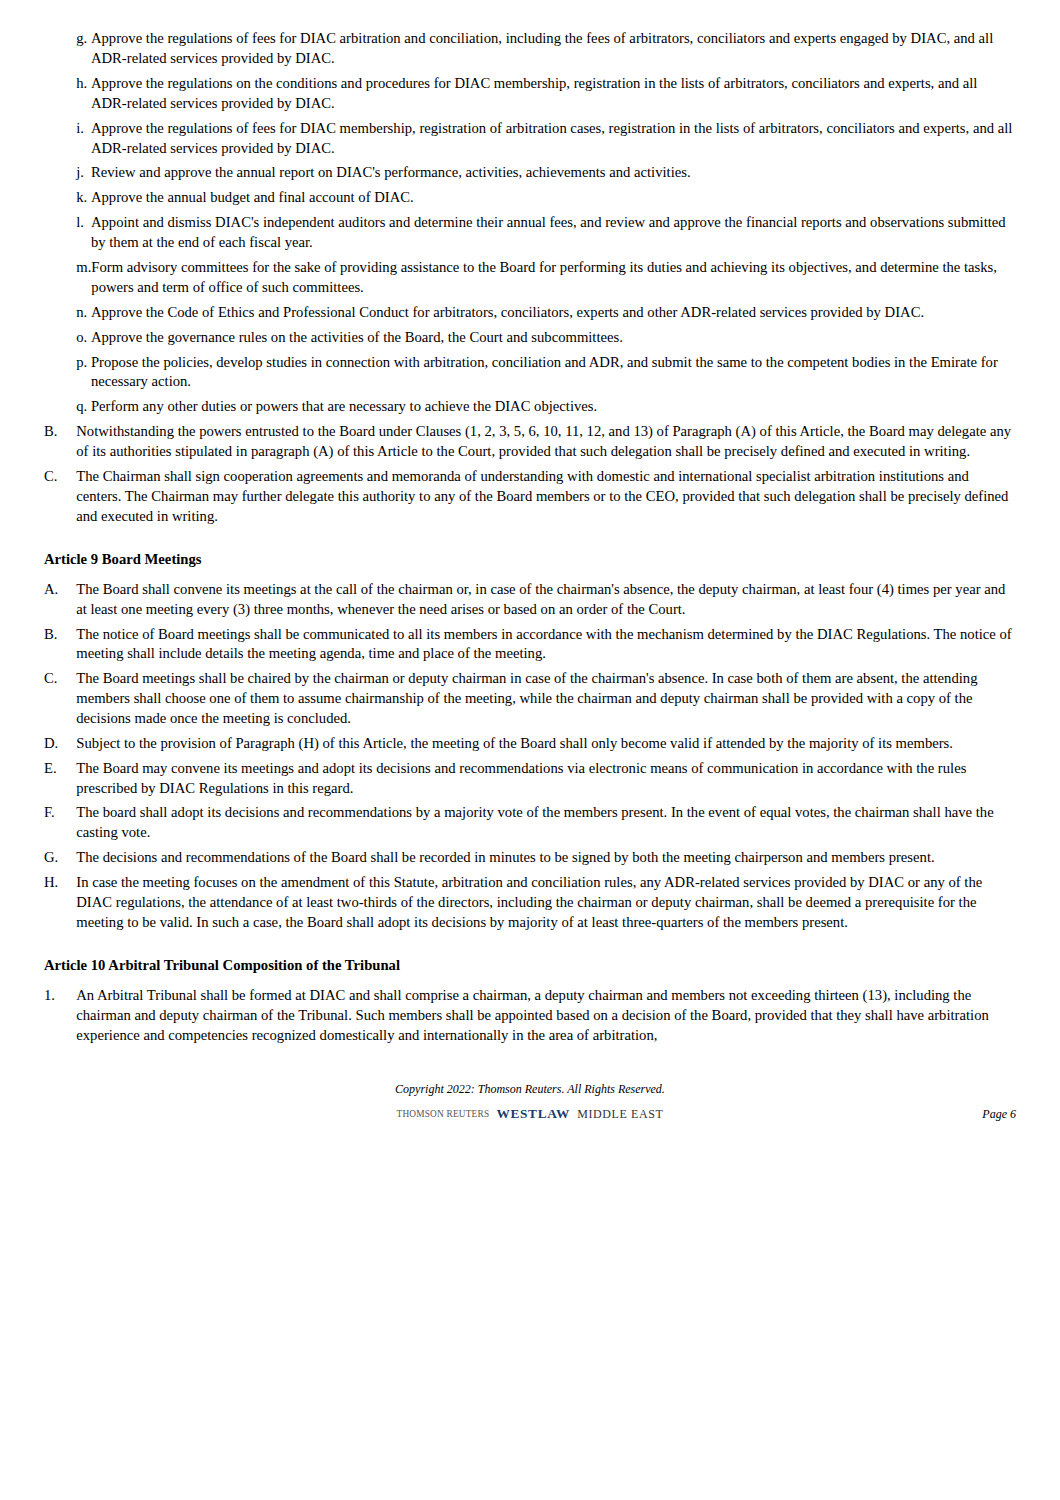g. Approve the regulations of fees for DIAC arbitration and conciliation, including the fees of arbitrators, conciliators and experts engaged by DIAC, and all ADR-related services provided by DIAC.
h. Approve the regulations on the conditions and procedures for DIAC membership, registration in the lists of arbitrators, conciliators and experts, and all ADR-related services provided by DIAC.
i. Approve the regulations of fees for DIAC membership, registration of arbitration cases, registration in the lists of arbitrators, conciliators and experts, and all ADR-related services provided by DIAC.
j. Review and approve the annual report on DIAC's performance, activities, achievements and activities.
k. Approve the annual budget and final account of DIAC.
l. Appoint and dismiss DIAC's independent auditors and determine their annual fees, and review and approve the financial reports and observations submitted by them at the end of each fiscal year.
m. Form advisory committees for the sake of providing assistance to the Board for performing its duties and achieving its objectives, and determine the tasks, powers and term of office of such committees.
n. Approve the Code of Ethics and Professional Conduct for arbitrators, conciliators, experts and other ADR-related services provided by DIAC.
o. Approve the governance rules on the activities of the Board, the Court and subcommittees.
p. Propose the policies, develop studies in connection with arbitration, conciliation and ADR, and submit the same to the competent bodies in the Emirate for necessary action.
q. Perform any other duties or powers that are necessary to achieve the DIAC objectives.
B. Notwithstanding the powers entrusted to the Board under Clauses (1, 2, 3, 5, 6, 10, 11, 12, and 13) of Paragraph (A) of this Article, the Board may delegate any of its authorities stipulated in paragraph (A) of this Article to the Court, provided that such delegation shall be precisely defined and executed in writing.
C. The Chairman shall sign cooperation agreements and memoranda of understanding with domestic and international specialist arbitration institutions and centers. The Chairman may further delegate this authority to any of the Board members or to the CEO, provided that such delegation shall be precisely defined and executed in writing.
Article 9 Board Meetings
A. The Board shall convene its meetings at the call of the chairman or, in case of the chairman's absence, the deputy chairman, at least four (4) times per year and at least one meeting every (3) three months, whenever the need arises or based on an order of the Court.
B. The notice of Board meetings shall be communicated to all its members in accordance with the mechanism determined by the DIAC Regulations. The notice of meeting shall include details the meeting agenda, time and place of the meeting.
C. The Board meetings shall be chaired by the chairman or deputy chairman in case of the chairman's absence. In case both of them are absent, the attending members shall choose one of them to assume chairmanship of the meeting, while the chairman and deputy chairman shall be provided with a copy of the decisions made once the meeting is concluded.
D. Subject to the provision of Paragraph (H) of this Article, the meeting of the Board shall only become valid if attended by the majority of its members.
E. The Board may convene its meetings and adopt its decisions and recommendations via electronic means of communication in accordance with the rules prescribed by DIAC Regulations in this regard.
F. The board shall adopt its decisions and recommendations by a majority vote of the members present. In the event of equal votes, the chairman shall have the casting vote.
G. The decisions and recommendations of the Board shall be recorded in minutes to be signed by both the meeting chairperson and members present.
H. In case the meeting focuses on the amendment of this Statute, arbitration and conciliation rules, any ADR-related services provided by DIAC or any of the DIAC regulations, the attendance of at least two-thirds of the directors, including the chairman or deputy chairman, shall be deemed a prerequisite for the meeting to be valid. In such a case, the Board shall adopt its decisions by majority of at least three-quarters of the members present.
Article 10 Arbitral Tribunal Composition of the Tribunal
1. An Arbitral Tribunal shall be formed at DIAC and shall comprise a chairman, a deputy chairman and members not exceeding thirteen (13), including the chairman and deputy chairman of the Tribunal. Such members shall be appointed based on a decision of the Board, provided that they shall have arbitration experience and competencies recognized domestically and internationally in the area of arbitration,
Copyright 2022: Thomson Reuters. All Rights Reserved.
THOMSON REUTERS WESTLAW MIDDLE EAST Page 6